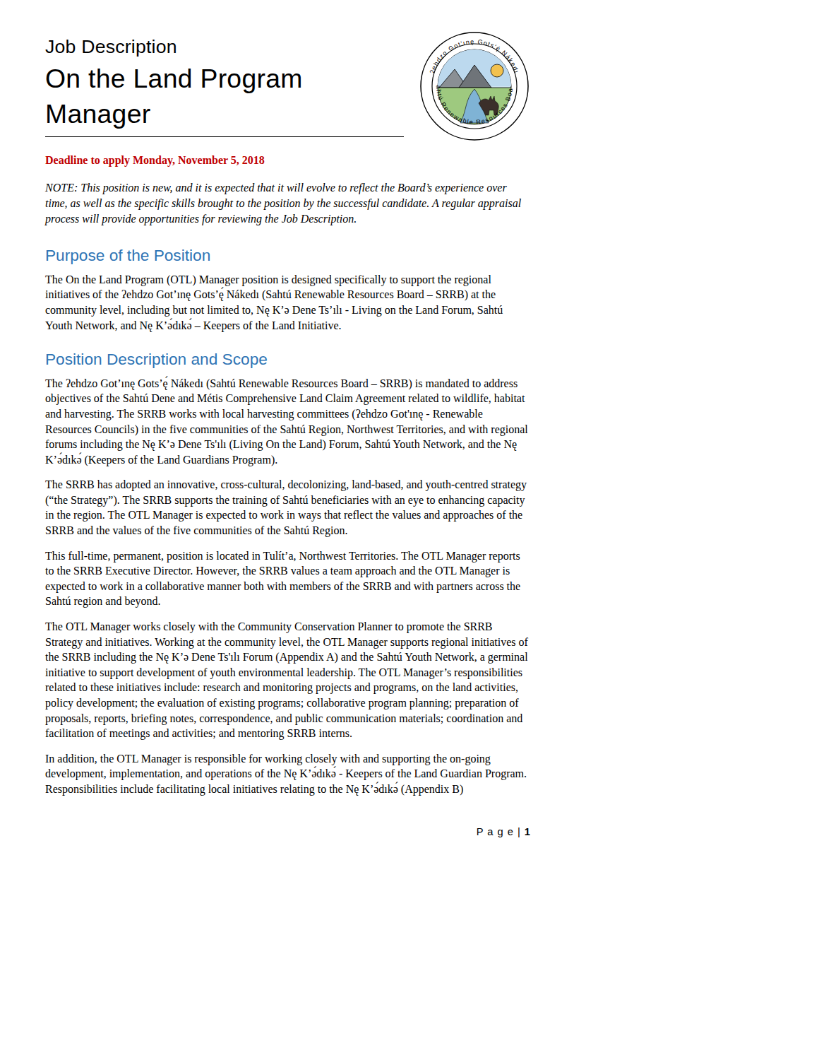ʔehdzo Got'ınę Gots'ę́ Nákedı Sahtú Renewable Resources Board
Job Description
On the Land Program Manager
Deadline to apply Monday, November 5, 2018
NOTE: This position is new, and it is expected that it will evolve to reflect the Board’s experience over time, as well as the specific skills brought to the position by the successful candidate. A regular appraisal process will provide opportunities for reviewing the Job Description.
Purpose of the Position
The On the Land Program (OTL) Manager position is designed specifically to support the regional initiatives of the ʔehdzo Got’ınę Gots’ę́ Nákedı (Sahtú Renewable Resources Board – SRRB) at the community level, including but not limited to, Nę K’ə Dene Ts’ılı - Living on the Land Forum, Sahtú Youth Network, and Nę K’ə́dıkə́ – Keepers of the Land Initiative.
Position Description and Scope
The ʔehdzo Got’ınę Gots’ę́ Nákedı (Sahtú Renewable Resources Board – SRRB) is mandated to address objectives of the Sahtú Dene and Métis Comprehensive Land Claim Agreement related to wildlife, habitat and harvesting. The SRRB works with local harvesting committees (ʔehdzo Got'ınę - Renewable Resources Councils) in the five communities of the Sahtú Region, Northwest Territories, and with regional forums including the Nę K’ə Dene Ts'ılı (Living On the Land) Forum, Sahtú Youth Network, and the Nę K’ə́dıkə́ (Keepers of the Land Guardians Program).
The SRRB has adopted an innovative, cross-cultural, decolonizing, land-based, and youth-centred strategy (“the Strategy”). The SRRB supports the training of Sahtú beneficiaries with an eye to enhancing capacity in the region. The OTL Manager is expected to work in ways that reflect the values and approaches of the SRRB and the values of the five communities of the Sahtú Region.
This full-time, permanent, position is located in Tulít’a, Northwest Territories. The OTL Manager reports to the SRRB Executive Director. However, the SRRB values a team approach and the OTL Manager is expected to work in a collaborative manner both with members of the SRRB and with partners across the Sahtú region and beyond.
The OTL Manager works closely with the Community Conservation Planner to promote the SRRB Strategy and initiatives. Working at the community level, the OTL Manager supports regional initiatives of the SRRB including the Nę K’ə Dene Ts'ılı Forum (Appendix A) and the Sahtú Youth Network, a germinal initiative to support development of youth environmental leadership. The OTL Manager’s responsibilities related to these initiatives include: research and monitoring projects and programs, on the land activities, policy development; the evaluation of existing programs; collaborative program planning; preparation of proposals, reports, briefing notes, correspondence, and public communication materials; coordination and facilitation of meetings and activities; and mentoring SRRB interns.
In addition, the OTL Manager is responsible for working closely with and supporting the on-going development, implementation, and operations of the Nę K’ə́dıkə́ - Keepers of the Land Guardian Program. Responsibilities include facilitating local initiatives relating to the Nę K’ə́dıkə́ (Appendix B)
P a g e | 1